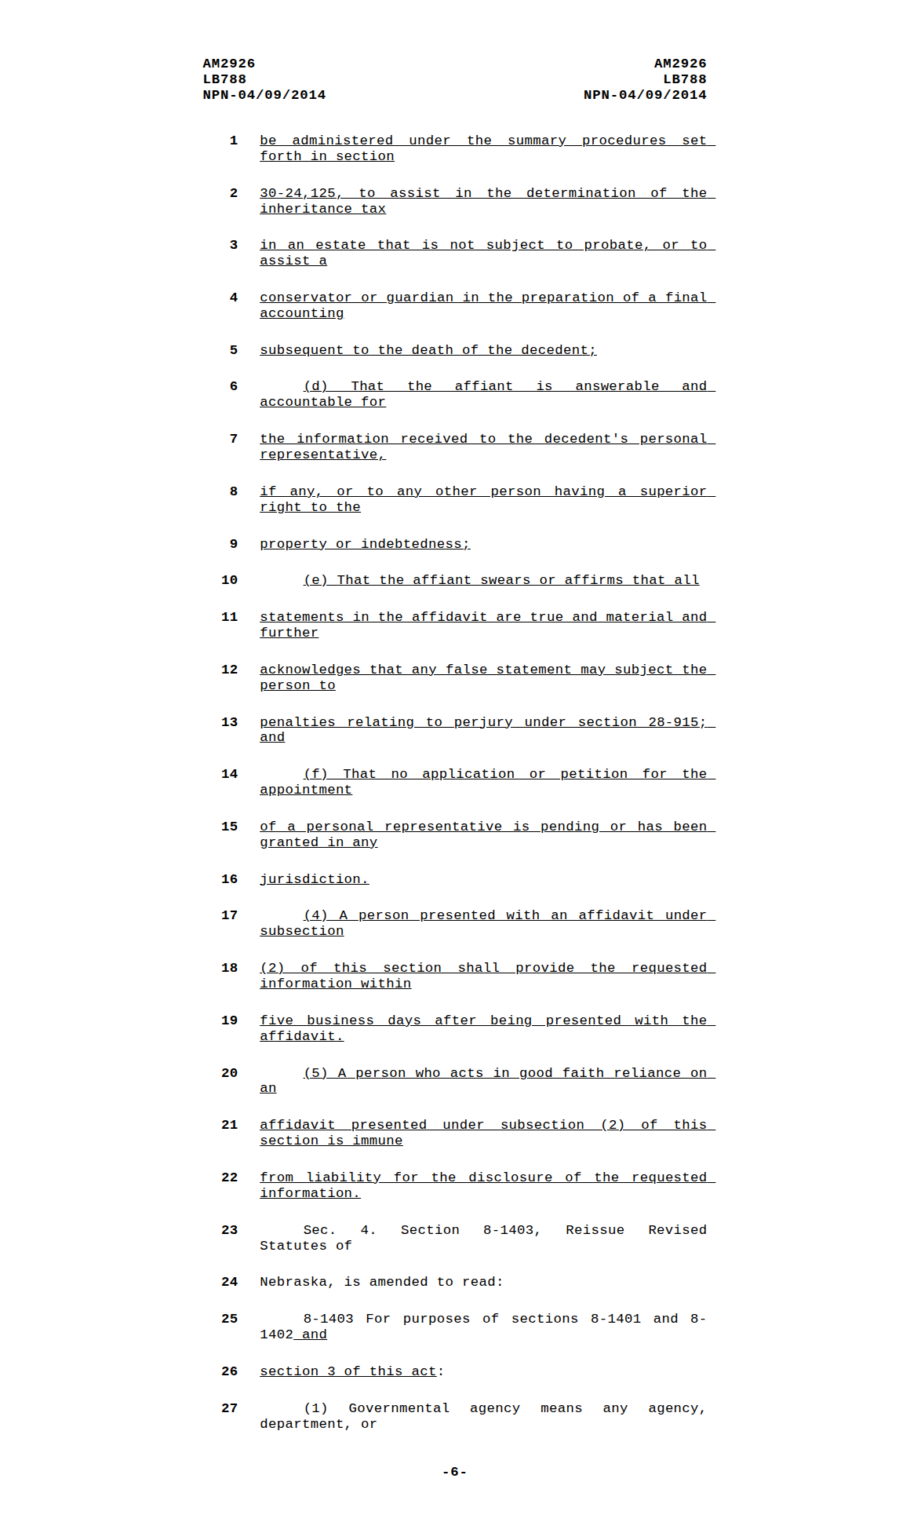AM2926 AM2926
LB788 LB788
NPN-04/09/2014 NPN-04/09/2014
1
be administered under the summary procedures set forth in section
2
30-24,125, to assist in the determination of the inheritance tax
3
in an estate that is not subject to probate, or to assist a
4
conservator or guardian in the preparation of a final accounting
5
subsequent to the death of the decedent;
6
(d) That the affiant is answerable and accountable for
7
the information received to the decedent's personal representative,
8
if any, or to any other person having a superior right to the
9
property or indebtedness;
10
(e) That the affiant swears or affirms that all
11
statements in the affidavit are true and material and further
12
acknowledges that any false statement may subject the person to
13
penalties relating to perjury under section 28-915; and
14
(f) That no application or petition for the appointment
15
of a personal representative is pending or has been granted in any
16
jurisdiction.
17
(4) A person presented with an affidavit under subsection
18
(2) of this section shall provide the requested information within
19
five business days after being presented with the affidavit.
20
(5) A person who acts in good faith reliance on an
21
affidavit presented under subsection (2) of this section is immune
22
from liability for the disclosure of the requested information.
23
Sec. 4. Section 8-1403, Reissue Revised Statutes of
24
Nebraska, is amended to read:
25
8-1403 For purposes of sections 8-1401 and 8-1402 and
26
section 3 of this act:
27
(1) Governmental agency means any agency, department, or
-6-